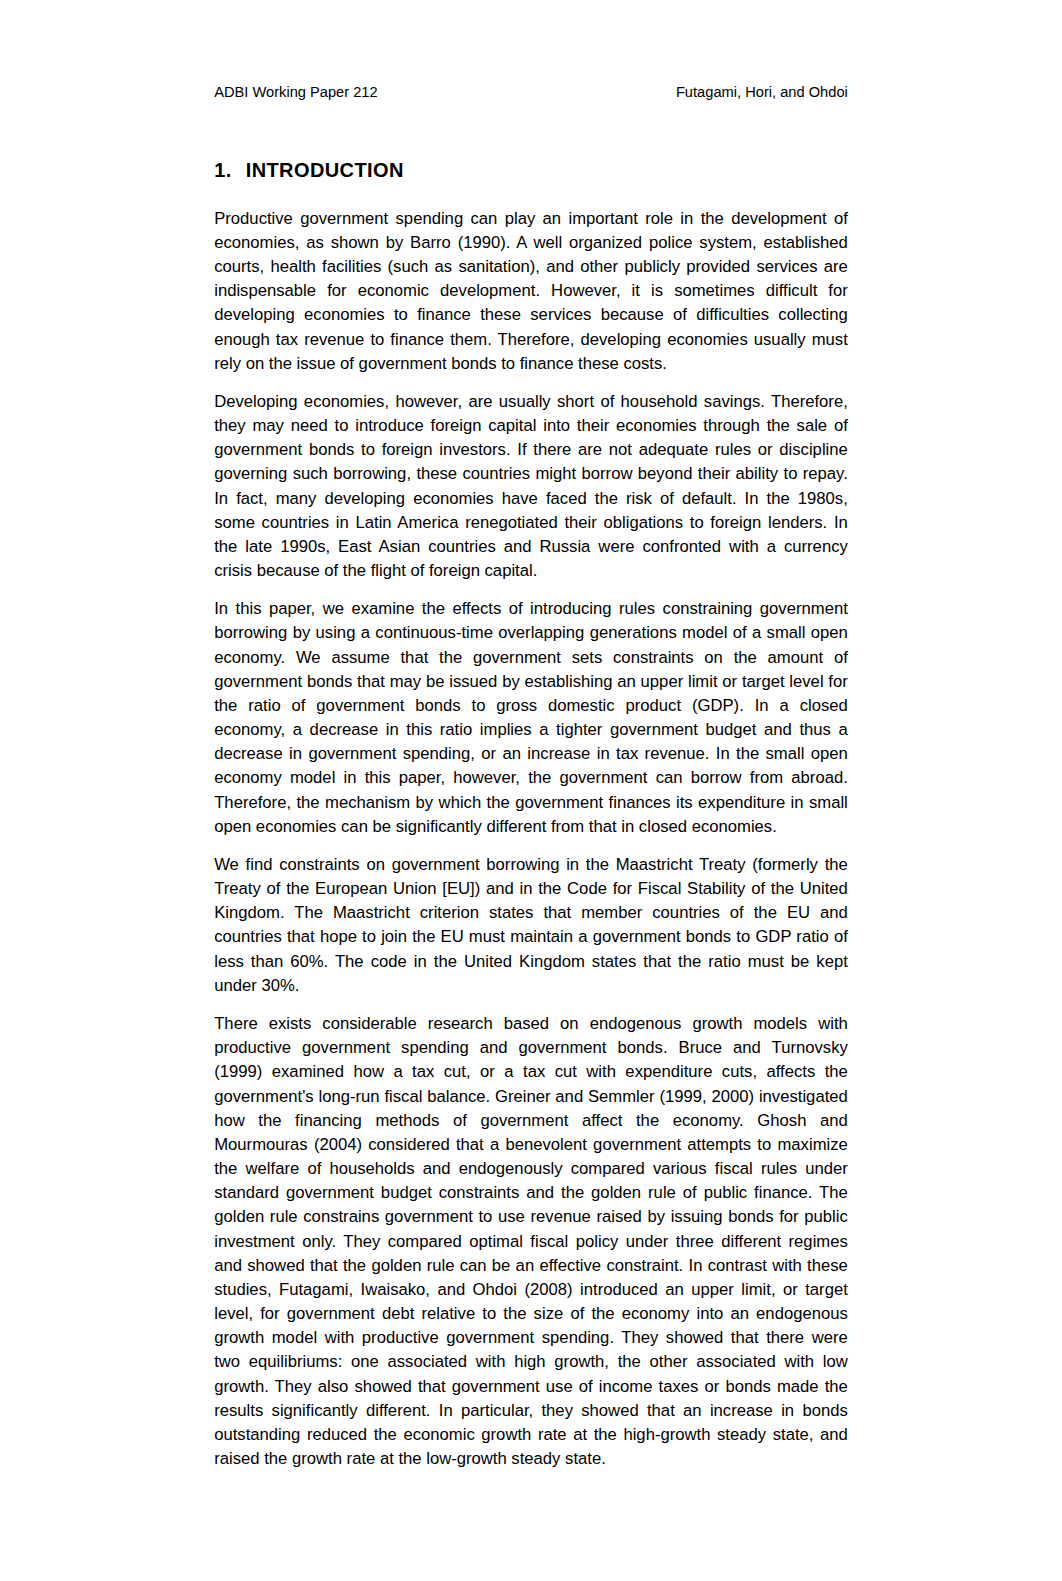ADBI Working Paper 212
Futagami, Hori, and Ohdoi
1. INTRODUCTION
Productive government spending can play an important role in the development of economies, as shown by Barro (1990). A well organized police system, established courts, health facilities (such as sanitation), and other publicly provided services are indispensable for economic development. However, it is sometimes difficult for developing economies to finance these services because of difficulties collecting enough tax revenue to finance them. Therefore, developing economies usually must rely on the issue of government bonds to finance these costs.
Developing economies, however, are usually short of household savings. Therefore, they may need to introduce foreign capital into their economies through the sale of government bonds to foreign investors. If there are not adequate rules or discipline governing such borrowing, these countries might borrow beyond their ability to repay. In fact, many developing economies have faced the risk of default. In the 1980s, some countries in Latin America renegotiated their obligations to foreign lenders. In the late 1990s, East Asian countries and Russia were confronted with a currency crisis because of the flight of foreign capital.
In this paper, we examine the effects of introducing rules constraining government borrowing by using a continuous-time overlapping generations model of a small open economy. We assume that the government sets constraints on the amount of government bonds that may be issued by establishing an upper limit or target level for the ratio of government bonds to gross domestic product (GDP). In a closed economy, a decrease in this ratio implies a tighter government budget and thus a decrease in government spending, or an increase in tax revenue. In the small open economy model in this paper, however, the government can borrow from abroad. Therefore, the mechanism by which the government finances its expenditure in small open economies can be significantly different from that in closed economies.
We find constraints on government borrowing in the Maastricht Treaty (formerly the Treaty of the European Union [EU]) and in the Code for Fiscal Stability of the United Kingdom. The Maastricht criterion states that member countries of the EU and countries that hope to join the EU must maintain a government bonds to GDP ratio of less than 60%. The code in the United Kingdom states that the ratio must be kept under 30%.
There exists considerable research based on endogenous growth models with productive government spending and government bonds. Bruce and Turnovsky (1999) examined how a tax cut, or a tax cut with expenditure cuts, affects the government's long-run fiscal balance. Greiner and Semmler (1999, 2000) investigated how the financing methods of government affect the economy. Ghosh and Mourmouras (2004) considered that a benevolent government attempts to maximize the welfare of households and endogenously compared various fiscal rules under standard government budget constraints and the golden rule of public finance. The golden rule constrains government to use revenue raised by issuing bonds for public investment only. They compared optimal fiscal policy under three different regimes and showed that the golden rule can be an effective constraint. In contrast with these studies, Futagami, Iwaisako, and Ohdoi (2008) introduced an upper limit, or target level, for government debt relative to the size of the economy into an endogenous growth model with productive government spending. They showed that there were two equilibriums: one associated with high growth, the other associated with low growth. They also showed that government use of income taxes or bonds made the results significantly different. In particular, they showed that an increase in bonds outstanding reduced the economic growth rate at the high-growth steady state, and raised the growth rate at the low-growth steady state.